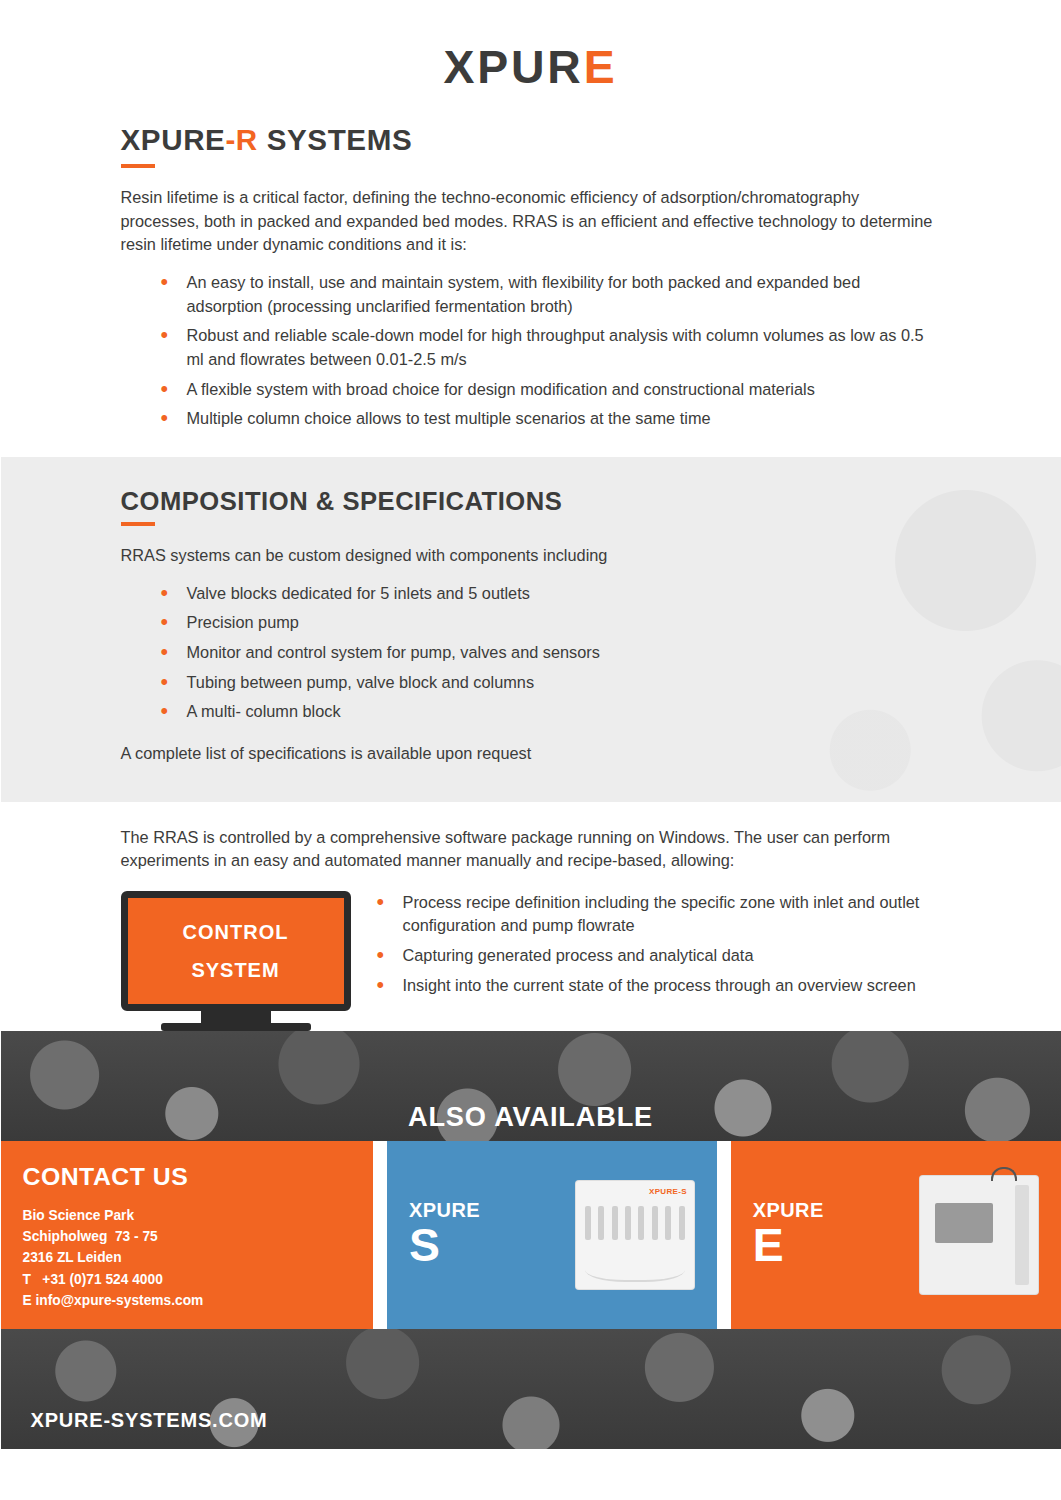XPUR E
XPURE-R SYSTEMS
Resin lifetime is a critical factor, defining the techno-economic efficiency of adsorption/chromatography processes, both in packed and expanded bed modes. RRAS is an efficient and effective technology to determine resin lifetime under dynamic conditions and it is:
An easy to install, use and maintain system, with flexibility for both packed and expanded bed adsorption (processing unclarified fermentation broth)
Robust and reliable scale-down model for high throughput analysis with column volumes as low as 0.5 ml and flowrates between 0.01-2.5 m/s
A flexible system with broad choice for design modification and constructional materials
Multiple column choice allows to test multiple scenarios at the same time
COMPOSITION & SPECIFICATIONS
RRAS systems can be custom designed with components including
Valve blocks dedicated for 5 inlets and 5 outlets
Precision pump
Monitor and control system for pump, valves and sensors
Tubing between pump, valve block and columns
A multi- column block
A complete list of specifications is available upon request
The RRAS is controlled by a comprehensive software package running on Windows. The user can perform experiments in an easy and automated manner manually and recipe-based, allowing:
CONTROL SYSTEM
Process recipe definition including the specific zone with inlet and outlet configuration and pump flowrate
Capturing generated process and analytical data
Insight into the current state of the process through an overview screen
ALSO AVAILABLE
CONTACT US
Bio Science Park
Schipholweg 73 - 75
2316 ZL Leiden
T +31 (0)71 524 4000
E info@xpure-systems.com
XPURE S
XPURE-S
XPURE E
XPURE-SYSTEMS.COM